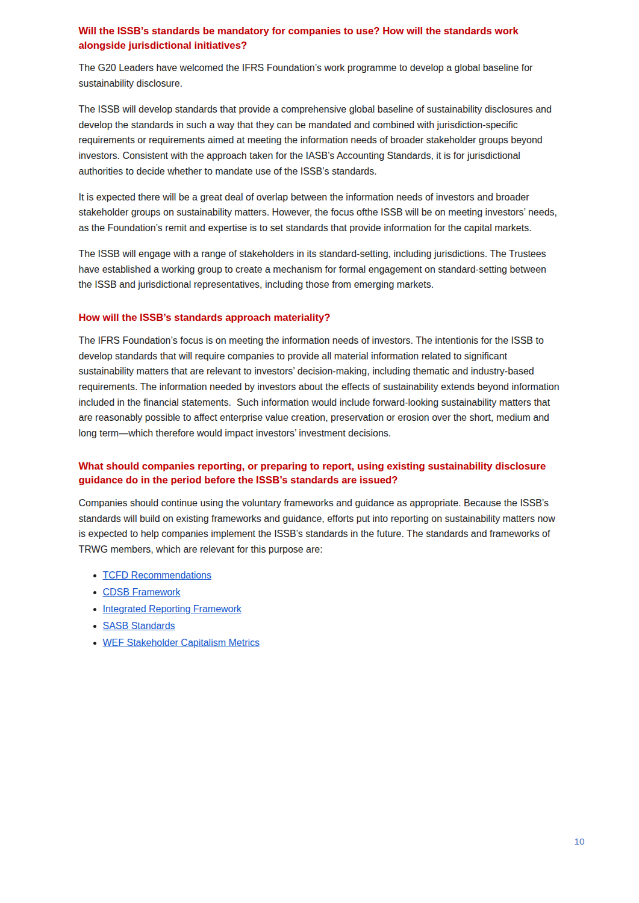Will the ISSB’s standards be mandatory for companies to use? How will the standards work alongside jurisdictional initiatives?
The G20 Leaders have welcomed the IFRS Foundation’s work programme to develop a global baseline for sustainability disclosure.
The ISSB will develop standards that provide a comprehensive global baseline of sustainability disclosures and develop the standards in such a way that they can be mandated and combined with jurisdiction-specific requirements or requirements aimed at meeting the information needs of broader stakeholder groups beyond investors. Consistent with the approach taken for the IASB’s Accounting Standards, it is for jurisdictional authorities to decide whether to mandate use of the ISSB’s standards.
It is expected there will be a great deal of overlap between the information needs of investors and broader stakeholder groups on sustainability matters. However, the focus ofthe ISSB will be on meeting investors’ needs, as the Foundation’s remit and expertise is to set standards that provide information for the capital markets.
The ISSB will engage with a range of stakeholders in its standard-setting, including jurisdictions. The Trustees have established a working group to create a mechanism for formal engagement on standard-setting between the ISSB and jurisdictional representatives, including those from emerging markets.
How will the ISSB’s standards approach materiality?
The IFRS Foundation’s focus is on meeting the information needs of investors. The intentionis for the ISSB to develop standards that will require companies to provide all material information related to significant sustainability matters that are relevant to investors’ decision-making, including thematic and industry-based requirements. The information needed by investors about the effects of sustainability extends beyond information included in the financial statements. Such information would include forward-looking sustainability matters that are reasonably possible to affect enterprise value creation, preservation or erosion over the short, medium and long term—which therefore would impact investors’ investment decisions.
What should companies reporting, or preparing to report, using existing sustainability disclosure guidance do in the period before the ISSB’s standards are issued?
Companies should continue using the voluntary frameworks and guidance as appropriate. Because the ISSB’s standards will build on existing frameworks and guidance, efforts put into reporting on sustainability matters now is expected to help companies implement the ISSB’s standards in the future. The standards and frameworks of TRWG members, which are relevant for this purpose are:
TCFD Recommendations
CDSB Framework
Integrated Reporting Framework
SASB Standards
WEF Stakeholder Capitalism Metrics
10